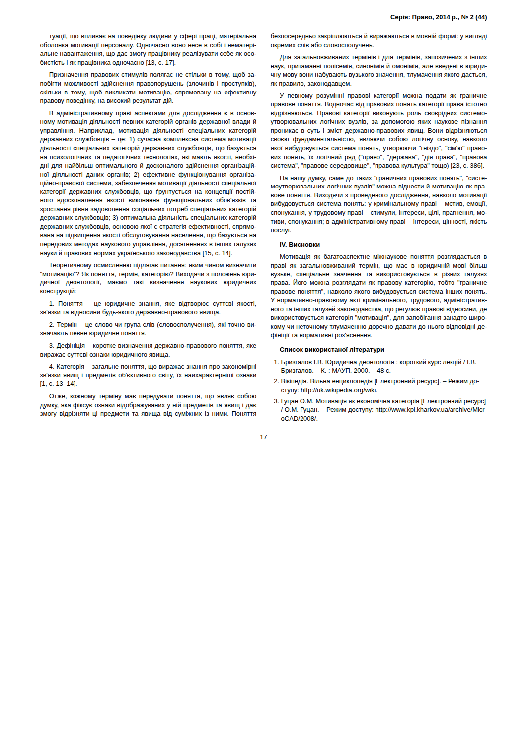Серія: Право, 2014 р., № 2 (44)
туації, що впливає на поведінку людини у сфері праці, матеріальна оболонка мотивації персоналу. Одночасно воно несе в собі і нематеріальне навантаження, що дає змогу працівнику реалізувати себе як особистість і як працівника одночасно [13, с. 17].
Призначення правових стимулів полягає не стільки в тому, щоб запобігти можливості здійснення правопорушень (злочинів і проступків), скільки в тому, щоб викликати мотивацію, спрямовану на ефективну правову поведінку, на високий результат дій.
В адміністративному праві аспектами для дослідження є в основному мотивація діяльності певних категорій органів державної влади й управління. Наприклад, мотивація діяльності спеціальних категорій державних службовців – це: 1) сучасна комплексна система мотивації діяльності спеціальних категорій державних службовців, що базується на психологічних та педагогічних технологіях, які мають якості, необхідні для найбільш оптимального й досконалого здійснення організаційної діяльності даних органів; 2) ефективне функціонування організаційно-правової системи, забезпечення мотивації діяльності спеціальної категорії державних службовців, що ґрунтується на концепції постійного вдосконалення якості виконання функціональних обов'язків та зростання рівня задоволення соціальних потреб спеціальних категорій державних службовців; 3) оптимальна діяльність спеціальних категорій державних службовців, основою якої є стратегія ефективності, спрямована на підвищення якості обслуговування населення, що базується на передових методах наукового управління, досягненнях в інших галузях науки й правових нормах українського законодавства [15, с. 14].
Теоретичному осмисленню підлягає питання: яким чином визначити "мотивацію"? Як поняття, термін, категорію? Виходячи з положень юридичної деонтології, маємо такі визначення наукових юридичних конструкцій:
1. Поняття – це юридичне знання, яке відтворює суттєві якості, зв'язки та відносини будь-якого державно-правового явища.
2. Термін – це слово чи група слів (словосполучення), які точно визначають певне юридичне поняття.
3. Дефініція – коротке визначення державно-правового поняття, яке виражає суттєві ознаки юридичного явища.
4. Категорія – загальне поняття, що виражає знання про закономірні зв'язки явищ і предметів об'єктивного світу, їх найхарактерніші ознаки [1, с. 13–14].
Отже, кожному терміну має передувати поняття, що являє собою думку, яка фіксує ознаки відображуваних у ній предметів та явищ і дає змогу відрізняти ці предмети та явища від суміжних із ними. Поняття безпосередньо закріплюються й виражаються в мовній формі: у вигляді окремих слів або словосполучень.
Для загальновживаних термінів і для термінів, запозичених з інших наук, притаманні полісемія, синонімія й омонімія, але введені в юридичну мову вони набувають вузького значення, тлумачення якого дається, як правило, законодавцем.
У певному розумінні правові категорії можна подати як граничне правове поняття. Водночас від правових понять категорії права істотно відрізняються. Правові категорії виконують роль своєрідних системоутворювальних логічних вузлів, за допомогою яких наукове пізнання проникає в суть і зміст державно-правових явищ. Вони відрізняються своєю фундаментальністю, являючи собою логічну основу, навколо якої вибудовується система понять, утворюючи "гніздо", "сім'ю" правових понять, їх логічний ряд ("право", "держава", "дія права", "правова система", "правове середовище", "правова культура" тощо) [23, с. 386].
На нашу думку, саме до таких "граничних правових понять", "системоутворювальних логічних вузлів" можна віднести й мотивацію як правове поняття. Виходячи з проведеного дослідження, навколо мотивації вибудовується система понять: у кримінальному праві – мотив, емоції, спонукання, у трудовому праві – стимули, інтереси, цілі, прагнення, мотиви, спонукання; в адміністративному праві – інтереси, цінності, якість послуг.
IV. Висновки
Мотивація як багатоаспектне міжнаукове поняття розглядається в праві як загальновживаний термін, що має в юридичній мові більш вузьке, спеціальне значення та використовується в різних галузях права. Його можна розглядати як правову категорію, тобто "граничне правове поняття", навколо якого вибудовується система інших понять. У нормативно-правовому акті кримінального, трудового, адміністративного та інших галузей законодавства, що регулює правові відносини, де використовується категорія "мотивація", для запобігання занадто широкому чи неточному тлумаченню доречно давати до нього відповідні дефініції та нормативні роз'яснення.
Список використаної літератури
Бризгалов І.В. Юридична деонтологія : короткий курс лекцій / І.В. Бризгалов. – К. : МАУП, 2000. – 48 с.
Вікіпедія. Вільна енциклопедія [Електронний ресурс]. – Режим доступу: http://uk.wikipedia.org/wiki.
Гуцан О.М. Мотивація як економічна категорія [Електронний ресурс] / О.М. Гуцан. – Режим доступу: http://www.kpi.kharkov.ua/archive/MicroCAD/2008/.
17